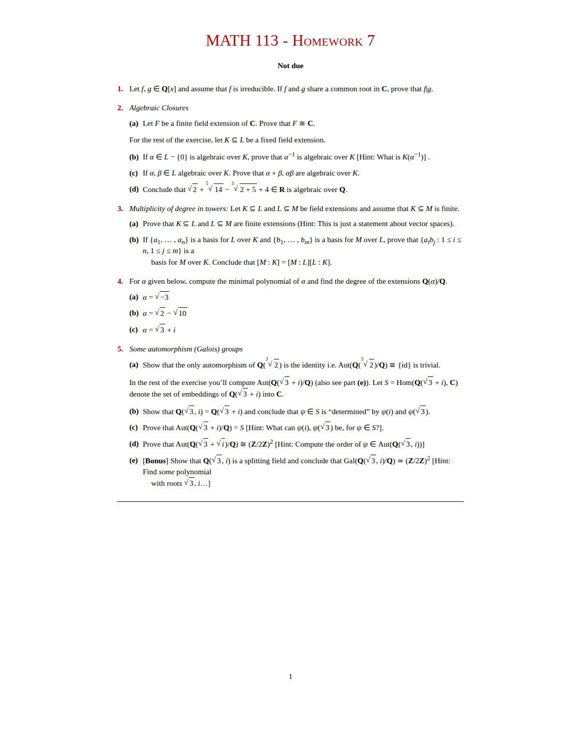MATH 113 - Homework 7
Not due
1. Let f, g ∈ Q[x] and assume that f is irreducible. If f and g share a common root in C, prove that f|g.
2. Algebraic Closures
(a) Let F be a finite field extension of C. Prove that F ≅ C.
For the rest of the exercise, let K ⊆ L be a fixed field extension.
(b) If α ∈ L − {0} is algebraic over K, prove that α−1 is algebraic over K [Hint: What is K(α−1)] .
(c) If α, β ∈ L algebraic over K. Prove that α + β, αβ are algebraic over K.
(d) Conclude that 2 + 514 − 32 + 5 + 4 ∈ R is algebraic over Q.
3. Multiplicity of degree in towers: Let K ⊆ L and L ⊆ M be field extensions and assume that K ⊆ M is finite.
(a) Prove that K ⊆ L and L ⊆ M are finite extensions (Hint: This is just a statement about vector spaces).
(b) If {a1, … , an} is a basis for L over K and {b1, … , bm} is a basis for M over L, prove that {aibj : 1 ≤ i ≤ n, 1 ≤ j ≤ m} is a basis for M over K. Conclude that [M : K] = [M : L][L : K].
4. For α given below, compute the minimal polynomial of α and find the degree of the extensions Q(α)/Q.
(a) α = −3
(b) α = 2 − 10
(c) α = 3 + i
5. Some automorphism (Galois) groups
(a) Show that the only automorphism of Q(32) is the identity i.e. Aut(Q(32)/Q) ≅ {id} is trivial.
In the rest of the exercise you’ll compute Aut(Q(3 + i)/Q) (also see part (e)). Let S = Hom(Q(3 + i), C) denote the set of embeddings of Q(3 + i) into C.
(b) Show that Q(3, i) = Q(3 + i) and conclude that ψ ∈ S is “determined” by ψ(i) and ψ(3).
(c) Prove that Aut(Q(3 + i)/Q) = S [Hint: What can ψ(i), ψ(3) be, for ψ ∈ S?].
(d) Prove that Aut(Q(3 + i)/Q) ≅ (Z/2Z)2 [Hint: Compute the order of ψ ∈ Aut(Q(3, i))]
(e) [Bonus] Show that Q(3, i) is a splitting field and conclude that Gal(Q(3, i)/Q) ≃ (Z/2Z)2 [Hint: Find some polynomial with roots 3, i…]
1